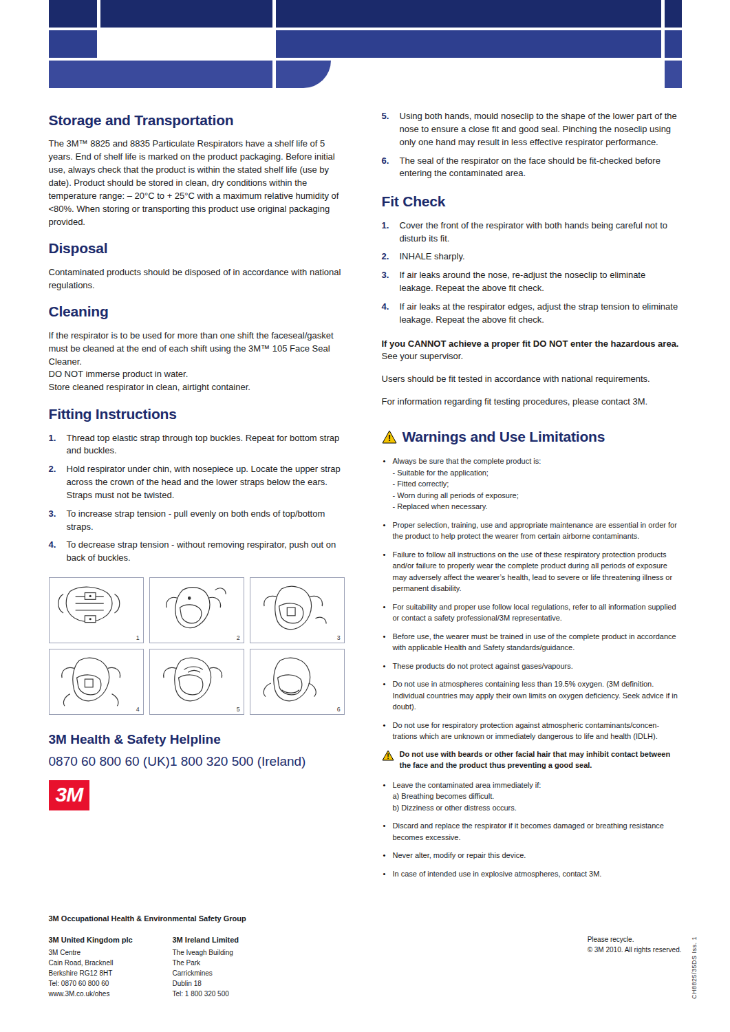Storage and Transportation
The 3M™ 8825 and 8835 Particulate Respirators have a shelf life of 5 years. End of shelf life is marked on the product packaging. Before initial use, always check that the product is within the stated shelf life (use by date). Product should be stored in clean, dry conditions within the temperature range: – 20°C to + 25°C with a maximum relative humidity of <80%. When storing or transporting this product use original packaging provided.
Disposal
Contaminated products should be disposed of in accordance with national regulations.
Cleaning
If the respirator is to be used for more than one shift the faceseal/gasket must be cleaned at the end of each shift using the 3M™ 105 Face Seal Cleaner.
DO NOT immerse product in water.
Store cleaned respirator in clean, airtight container.
Fitting Instructions
Thread top elastic strap through top buckles. Repeat for bottom strap and buckles.
Hold respirator under chin, with nosepiece up. Locate the upper strap across the crown of the head and the lower straps below the ears. Straps must not be twisted.
To increase strap tension - pull evenly on both ends of top/bottom straps.
To decrease strap tension - without removing respirator, push out on back of buckles.
1
2
3
4
5
6
3M Health & Safety Helpline
0870 60 800 60 (UK)1 800 320 500 (Ireland)
3M
Using both hands, mould noseclip to the shape of the lower part of the nose to ensure a close fit and good seal. Pinching the noseclip using only one hand may result in less effective respirator performance.
The seal of the respirator on the face should be fit-checked before entering the contaminated area.
Fit Check
Cover the front of the respirator with both hands being careful not to disturb its fit.
INHALE sharply.
If air leaks around the nose, re-adjust the noseclip to eliminate leakage. Repeat the above fit check.
If air leaks at the respirator edges, adjust the strap tension to eliminate leakage. Repeat the above fit check.
If you CANNOT achieve a proper fit DO NOT enter the hazardous area. See your supervisor.
Users should be fit tested in accordance with national requirements.
For information regarding fit testing procedures, please contact 3M.
!
Warnings and Use Limitations
Always be sure that the complete product is: - Suitable for the application; - Fitted correctly; - Worn during all periods of exposure; - Replaced when necessary.
Proper selection, training, use and appropriate maintenance are essential in order for the product to help protect the wearer from certain airborne contaminants.
Failure to follow all instructions on the use of these respiratory protection products and/or failure to properly wear the complete product during all periods of exposure may adversely affect the wearer’s health, lead to severe or life threatening illness or permanent disability.
For suitability and proper use follow local regulations, refer to all information supplied or contact a safety professional/3M representative.
Before use, the wearer must be trained in use of the complete product in accordance with applicable Health and Safety standards/guidance.
These products do not protect against gases/vapours.
Do not use in atmospheres containing less than 19.5% oxygen. (3M definition. Individual countries may apply their own limits on oxygen deficiency. Seek advice if in doubt).
Do not use for respiratory protection against atmospheric contaminants/concen-trations which are unknown or immediately dangerous to life and health (IDLH).
! Do not use with beards or other facial hair that may inhibit contact between the face and the product thus preventing a good seal.
Leave the contaminated area immediately if: a) Breathing becomes difficult. b) Dizziness or other distress occurs.
Discard and replace the respirator if it becomes damaged or breathing resistance becomes excessive.
Never alter, modify or repair this device.
In case of intended use in explosive atmospheres, contact 3M.
3M Occupational Health & Environmental Safety Group
3M United Kingdom plc 3M Centre
Cain Road, Bracknell
Berkshire RG12 8HT
Tel: 0870 60 800 60
www.3M.co.uk/ohes
3M Ireland Limited The Iveagh Building
The Park
Carrickmines
Dublin 18
Tel: 1 800 320 500
Please recycle.
© 3M 2010. All rights reserved.
CH8825/35DS Iss. 1